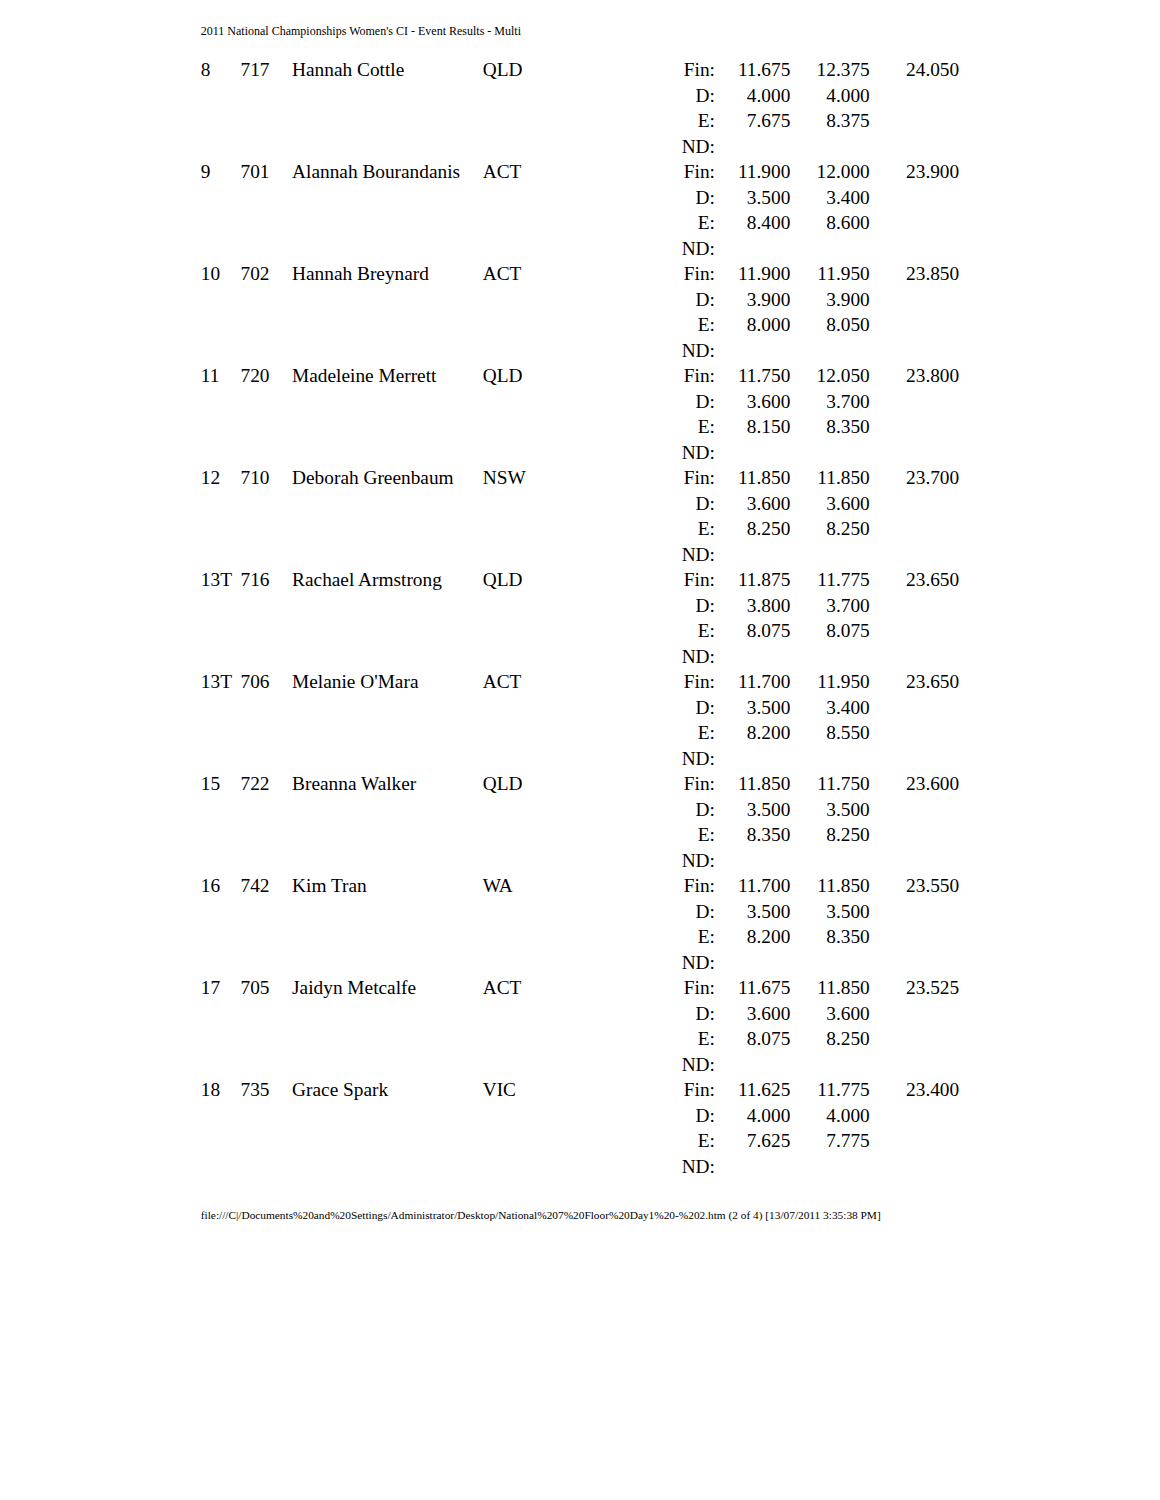2011 National Championships Women's CI - Event Results - Multi
| 8 | 717 | Hannah Cottle | QLD | Fin: | 11.675 | 12.375 | 24.050 |
| D: | 4.000 | 4.000 | |
| E: | 7.675 | 8.375 | |
| ND: | | | |
| 9 | 701 | Alannah Bourandanis | ACT | Fin: | 11.900 | 12.000 | 23.900 |
| D: | 3.500 | 3.400 | |
| E: | 8.400 | 8.600 | |
| ND: | | | |
| 10 | 702 | Hannah Breynard | ACT | Fin: | 11.900 | 11.950 | 23.850 |
| D: | 3.900 | 3.900 | |
| E: | 8.000 | 8.050 | |
| ND: | | | |
| 11 | 720 | Madeleine Merrett | QLD | Fin: | 11.750 | 12.050 | 23.800 |
| D: | 3.600 | 3.700 | |
| E: | 8.150 | 8.350 | |
| ND: | | | |
| 12 | 710 | Deborah Greenbaum | NSW | Fin: | 11.850 | 11.850 | 23.700 |
| D: | 3.600 | 3.600 | |
| E: | 8.250 | 8.250 | |
| ND: | | | |
| 13T | 716 | Rachael Armstrong | QLD | Fin: | 11.875 | 11.775 | 23.650 |
| D: | 3.800 | 3.700 | |
| E: | 8.075 | 8.075 | |
| ND: | | | |
| 13T | 706 | Melanie O'Mara | ACT | Fin: | 11.700 | 11.950 | 23.650 |
| D: | 3.500 | 3.400 | |
| E: | 8.200 | 8.550 | |
| ND: | | | |
| 15 | 722 | Breanna Walker | QLD | Fin: | 11.850 | 11.750 | 23.600 |
| D: | 3.500 | 3.500 | |
| E: | 8.350 | 8.250 | |
| ND: | | | |
| 16 | 742 | Kim Tran | WA | Fin: | 11.700 | 11.850 | 23.550 |
| D: | 3.500 | 3.500 | |
| E: | 8.200 | 8.350 | |
| ND: | | | |
| 17 | 705 | Jaidyn Metcalfe | ACT | Fin: | 11.675 | 11.850 | 23.525 |
| D: | 3.600 | 3.600 | |
| E: | 8.075 | 8.250 | |
| ND: | | | |
| 18 | 735 | Grace Spark | VIC | Fin: | 11.625 | 11.775 | 23.400 |
| D: | 4.000 | 4.000 | |
| E: | 7.625 | 7.775 | |
| ND: | | | |
file:///C|/Documents%20and%20Settings/Administrator/Desktop/National%207%20Floor%20Day1%20-%202.htm (2 of 4) [13/07/2011 3:35:38 PM]